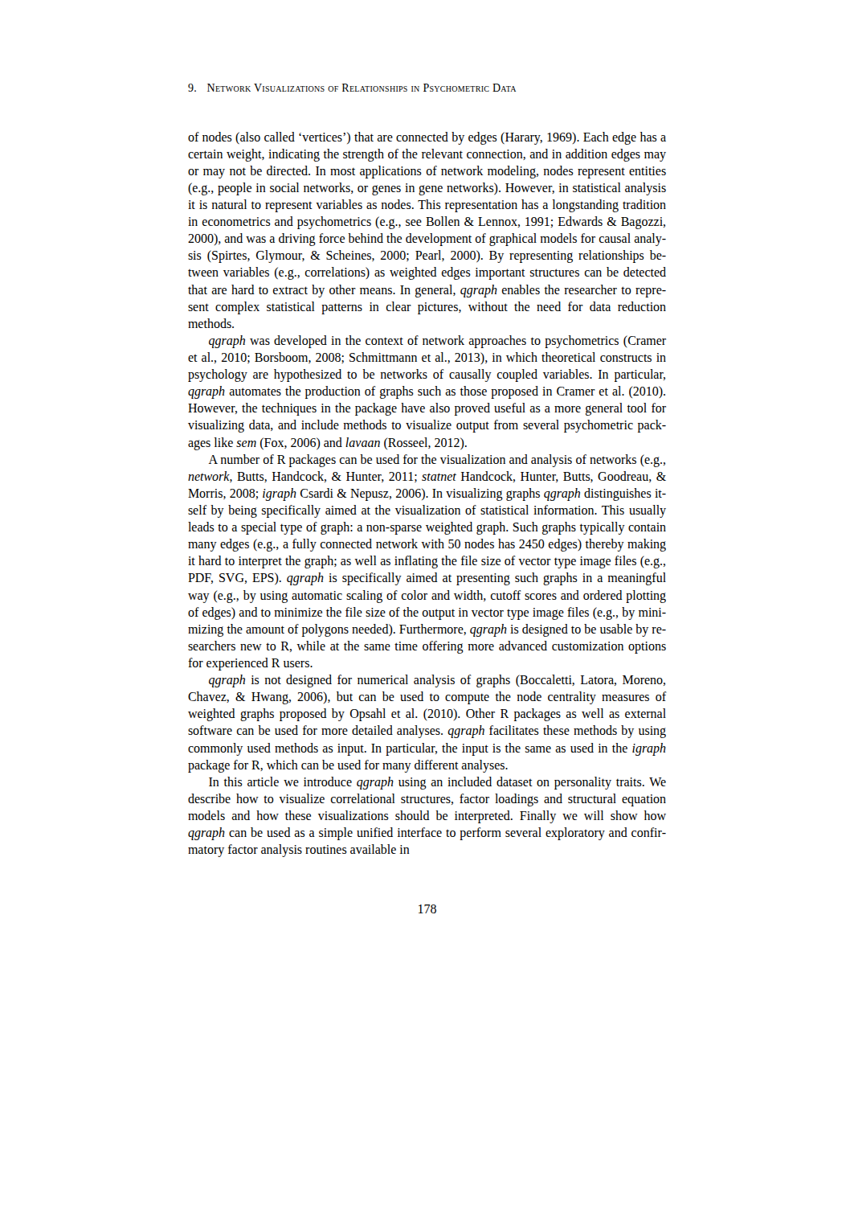9. Network Visualizations of Relationships in Psychometric Data
of nodes (also called ‘vertices’) that are connected by edges (Harary, 1969). Each edge has a certain weight, indicating the strength of the relevant connection, and in addition edges may or may not be directed. In most applications of network modeling, nodes represent entities (e.g., people in social networks, or genes in gene networks). However, in statistical analysis it is natural to represent variables as nodes. This representation has a longstanding tradition in econometrics and psychometrics (e.g., see Bollen & Lennox, 1991; Edwards & Bagozzi, 2000), and was a driving force behind the development of graphical models for causal analysis (Spirtes, Glymour, & Scheines, 2000; Pearl, 2000). By representing relationships between variables (e.g., correlations) as weighted edges important structures can be detected that are hard to extract by other means. In general, qgraph enables the researcher to represent complex statistical patterns in clear pictures, without the need for data reduction methods.
qgraph was developed in the context of network approaches to psychometrics (Cramer et al., 2010; Borsboom, 2008; Schmittmann et al., 2013), in which theoretical constructs in psychology are hypothesized to be networks of causally coupled variables. In particular, qgraph automates the production of graphs such as those proposed in Cramer et al. (2010). However, the techniques in the package have also proved useful as a more general tool for visualizing data, and include methods to visualize output from several psychometric packages like sem (Fox, 2006) and lavaan (Rosseel, 2012).
A number of R packages can be used for the visualization and analysis of networks (e.g., network, Butts, Handcock, & Hunter, 2011; statnet Handcock, Hunter, Butts, Goodreau, & Morris, 2008; igraph Csardi & Nepusz, 2006). In visualizing graphs qgraph distinguishes itself by being specifically aimed at the visualization of statistical information. This usually leads to a special type of graph: a non-sparse weighted graph. Such graphs typically contain many edges (e.g., a fully connected network with 50 nodes has 2450 edges) thereby making it hard to interpret the graph; as well as inflating the file size of vector type image files (e.g., PDF, SVG, EPS). qgraph is specifically aimed at presenting such graphs in a meaningful way (e.g., by using automatic scaling of color and width, cutoff scores and ordered plotting of edges) and to minimize the file size of the output in vector type image files (e.g., by minimizing the amount of polygons needed). Furthermore, qgraph is designed to be usable by researchers new to R, while at the same time offering more advanced customization options for experienced R users.
qgraph is not designed for numerical analysis of graphs (Boccaletti, Latora, Moreno, Chavez, & Hwang, 2006), but can be used to compute the node centrality measures of weighted graphs proposed by Opsahl et al. (2010). Other R packages as well as external software can be used for more detailed analyses. qgraph facilitates these methods by using commonly used methods as input. In particular, the input is the same as used in the igraph package for R, which can be used for many different analyses.
In this article we introduce qgraph using an included dataset on personality traits. We describe how to visualize correlational structures, factor loadings and structural equation models and how these visualizations should be interpreted. Finally we will show how qgraph can be used as a simple unified interface to perform several exploratory and confirmatory factor analysis routines available in
178